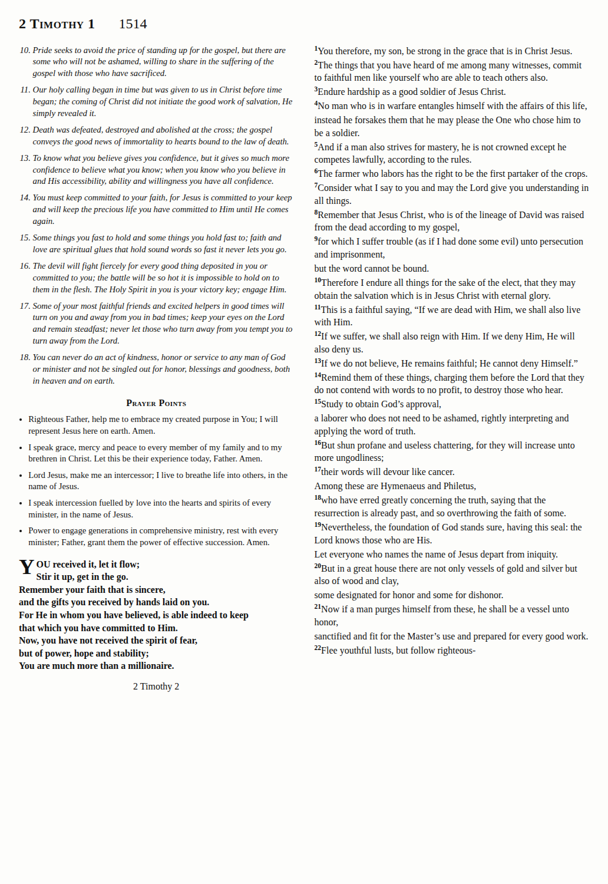2 Timothy 1 1514
Pride seeks to avoid the price of standing up for the gospel, but there are some who will not be ashamed, willing to share in the suffering of the gospel with those who have sacrificed.
Our holy calling began in time but was given to us in Christ before time began; the coming of Christ did not initiate the good work of salvation, He simply revealed it.
Death was defeated, destroyed and abolished at the cross; the gospel conveys the good news of immortality to hearts bound to the law of death.
To know what you believe gives you confidence, but it gives so much more confidence to believe what you know; when you know who you believe in and His accessibility, ability and willingness you have all confidence.
You must keep committed to your faith, for Jesus is committed to your keep and will keep the precious life you have committed to Him until He comes again.
Some things you fast to hold and some things you hold fast to; faith and love are spiritual glues that hold sound words so fast it never lets you go.
The devil will fight fiercely for every good thing deposited in you or committed to you; the battle will be so hot it is impossible to hold on to them in the flesh. The Holy Spirit in you is your victory key; engage Him.
Some of your most faithful friends and excited helpers in good times will turn on you and away from you in bad times; keep your eyes on the Lord and remain steadfast; never let those who turn away from you tempt you to turn away from the Lord.
You can never do an act of kindness, honor or service to any man of God or minister and not be singled out for honor, blessings and goodness, both in heaven and on earth.
Prayer Points
Righteous Father, help me to embrace my created purpose in You; I will represent Jesus here on earth. Amen.
I speak grace, mercy and peace to every member of my family and to my brethren in Christ. Let this be their experience today, Father. Amen.
Lord Jesus, make me an intercessor; I live to breathe life into others, in the name of Jesus.
I speak intercession fuelled by love into the hearts and spirits of every minister, in the name of Jesus.
Power to engage generations in comprehensive ministry, rest with every minister; Father, grant them the power of effective succession. Amen.
YOU received it, let it flow;
Stir it up, get in the go.
Remember your faith that is sincere,
and the gifts you received by hands laid on you.
For He in whom you have believed, is able indeed to keep
that which you have committed to Him.
Now, you have not received the spirit of fear,
but of power, hope and stability;
You are much more than a millionaire.
2 Timothy 2
1You therefore, my son, be strong in the grace that is in Christ Jesus.
2The things that you have heard of me among many witnesses, commit to faithful men like yourself who are able to teach others also.
3Endure hardship as a good soldier of Jesus Christ.
4No man who is in warfare entangles himself with the affairs of this life,
instead he forsakes them that he may please the One who chose him to be a soldier.
5And if a man also strives for mastery, he is not crowned except he competes lawfully, according to the rules.
6The farmer who labors has the right to be the first partaker of the crops.
7Consider what I say to you and may the Lord give you understanding in all things.
8Remember that Jesus Christ, who is of the lineage of David was raised from the dead according to my gospel,
9for which I suffer trouble (as if I had done some evil) unto persecution and imprisonment,
but the word cannot be bound.
10Therefore I endure all things for the sake of the elect, that they may obtain the salvation which is in Jesus Christ with eternal glory.
11This is a faithful saying, “If we are dead with Him, we shall also live with Him.
12If we suffer, we shall also reign with Him. If we deny Him, He will also deny us.
13If we do not believe, He remains faithful; He cannot deny Himself.”
14Remind them of these things, charging them before the Lord that they do not contend with words to no profit, to destroy those who hear.
15Study to obtain God’s approval,
a laborer who does not need to be ashamed, rightly interpreting and applying the word of truth.
16But shun profane and useless chattering, for they will increase unto more ungodliness;
17their words will devour like cancer.
Among these are Hymenaeus and Philetus,
18who have erred greatly concerning the truth, saying that the resurrection is already past, and so overthrowing the faith of some.
19Nevertheless, the foundation of God stands sure, having this seal: the Lord knows those who are His.
Let everyone who names the name of Jesus depart from iniquity.
20But in a great house there are not only vessels of gold and silver but also of wood and clay,
some designated for honor and some for dishonor.
21Now if a man purges himself from these, he shall be a vessel unto honor,
sanctified and fit for the Master’s use and prepared for every good work.
22Flee youthful lusts, but follow righteous-